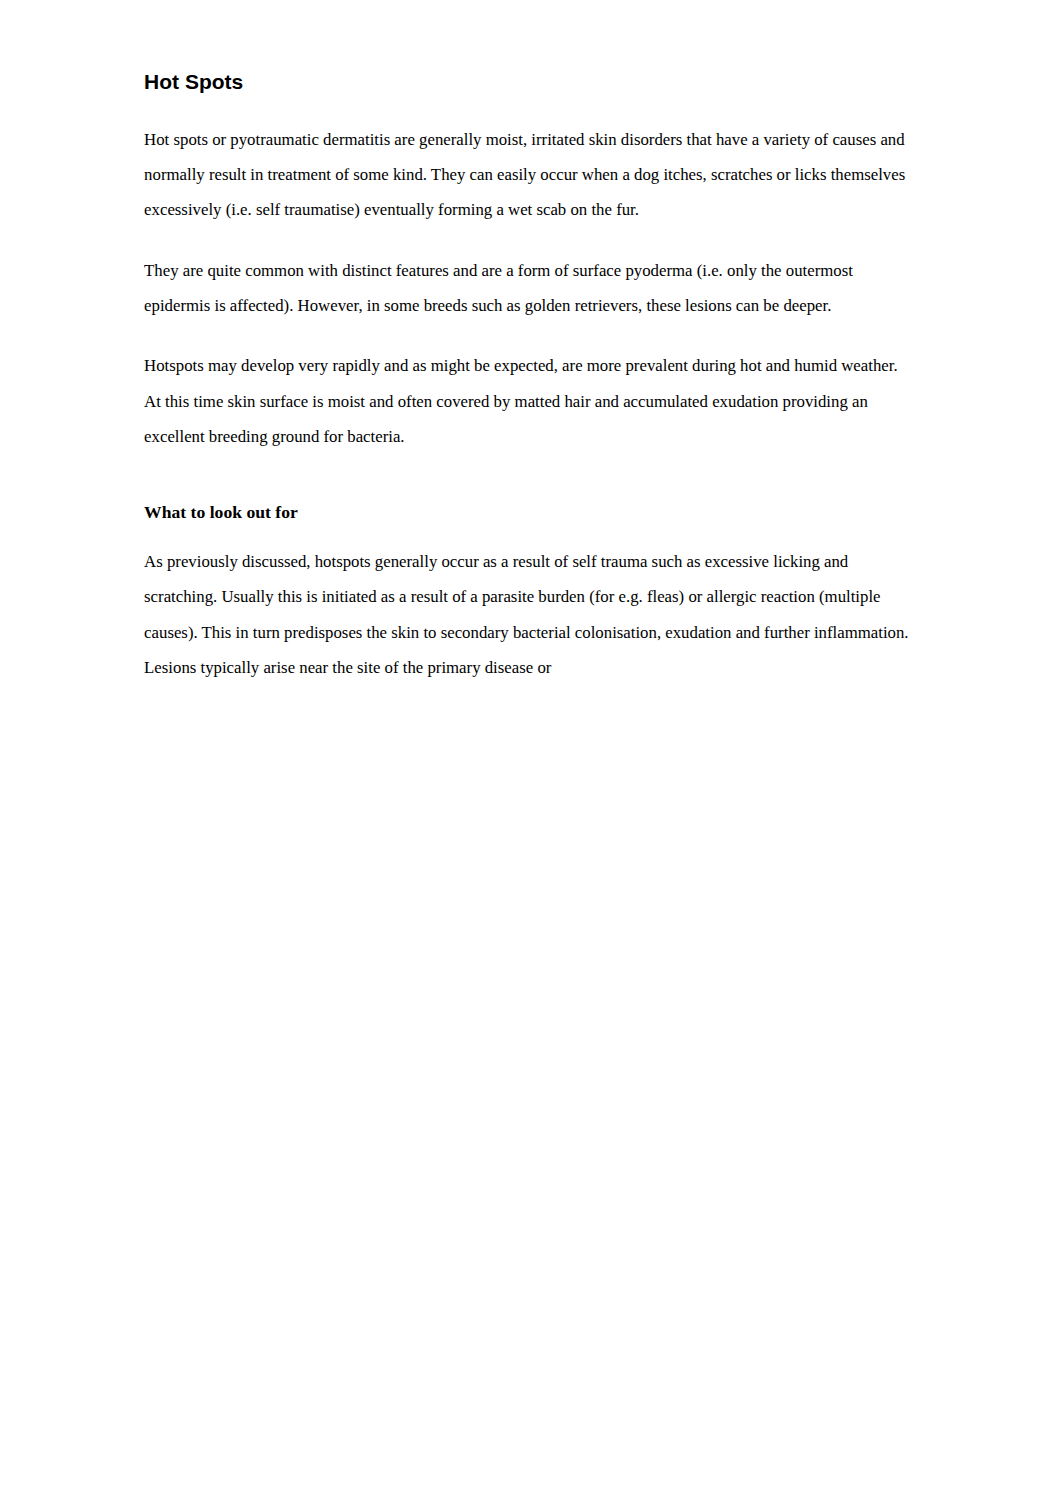Hot Spots
Hot spots or pyotraumatic dermatitis are generally moist, irritated skin disorders that have a variety of causes and normally result in treatment of some kind. They can easily occur when a dog itches, scratches or licks themselves excessively (i.e. self traumatise) eventually forming a wet scab on the fur.
They are quite common with distinct features and are a form of surface pyoderma (i.e. only the outermost epidermis is affected). However, in some breeds such as golden retrievers, these lesions can be deeper.
Hotspots may develop very rapidly and as might be expected, are more prevalent during hot and humid weather. At this time skin surface is moist and often covered by matted hair and accumulated exudation providing an excellent breeding ground for bacteria.
What to look out for
As previously discussed, hotspots generally occur as a result of self trauma such as excessive licking and scratching. Usually this is initiated as a result of a parasite burden (for e.g. fleas) or allergic reaction (multiple causes). This in turn predisposes the skin to secondary bacterial colonisation, exudation and further inflammation. Lesions typically arise near the site of the primary disease or